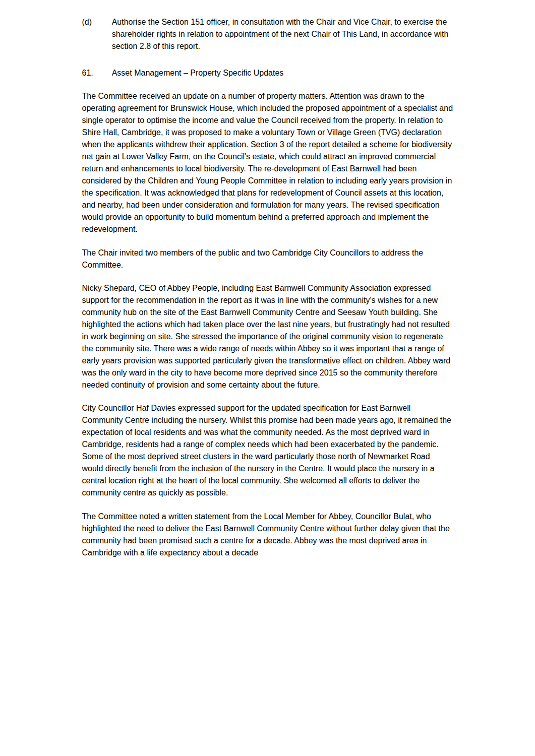(d)
Authorise the Section 151 officer, in consultation with the Chair and Vice Chair, to exercise the shareholder rights in relation to appointment of the next Chair of This Land, in accordance with section 2.8 of this report.
61. Asset Management – Property Specific Updates
The Committee received an update on a number of property matters. Attention was drawn to the operating agreement for Brunswick House, which included the proposed appointment of a specialist and single operator to optimise the income and value the Council received from the property. In relation to Shire Hall, Cambridge, it was proposed to make a voluntary Town or Village Green (TVG) declaration when the applicants withdrew their application. Section 3 of the report detailed a scheme for biodiversity net gain at Lower Valley Farm, on the Council's estate, which could attract an improved commercial return and enhancements to local biodiversity. The re-development of East Barnwell had been considered by the Children and Young People Committee in relation to including early years provision in the specification. It was acknowledged that plans for redevelopment of Council assets at this location, and nearby, had been under consideration and formulation for many years. The revised specification would provide an opportunity to build momentum behind a preferred approach and implement the redevelopment.
The Chair invited two members of the public and two Cambridge City Councillors to address the Committee.
Nicky Shepard, CEO of Abbey People, including East Barnwell Community Association expressed support for the recommendation in the report as it was in line with the community's wishes for a new community hub on the site of the East Barnwell Community Centre and Seesaw Youth building. She highlighted the actions which had taken place over the last nine years, but frustratingly had not resulted in work beginning on site. She stressed the importance of the original community vision to regenerate the community site. There was a wide range of needs within Abbey so it was important that a range of early years provision was supported particularly given the transformative effect on children. Abbey ward was the only ward in the city to have become more deprived since 2015 so the community therefore needed continuity of provision and some certainty about the future.
City Councillor Haf Davies expressed support for the updated specification for East Barnwell Community Centre including the nursery. Whilst this promise had been made years ago, it remained the expectation of local residents and was what the community needed. As the most deprived ward in Cambridge, residents had a range of complex needs which had been exacerbated by the pandemic. Some of the most deprived street clusters in the ward particularly those north of Newmarket Road would directly benefit from the inclusion of the nursery in the Centre. It would place the nursery in a central location right at the heart of the local community. She welcomed all efforts to deliver the community centre as quickly as possible.
The Committee noted a written statement from the Local Member for Abbey, Councillor Bulat, who highlighted the need to deliver the East Barnwell Community Centre without further delay given that the community had been promised such a centre for a decade. Abbey was the most deprived area in Cambridge with a life expectancy about a decade